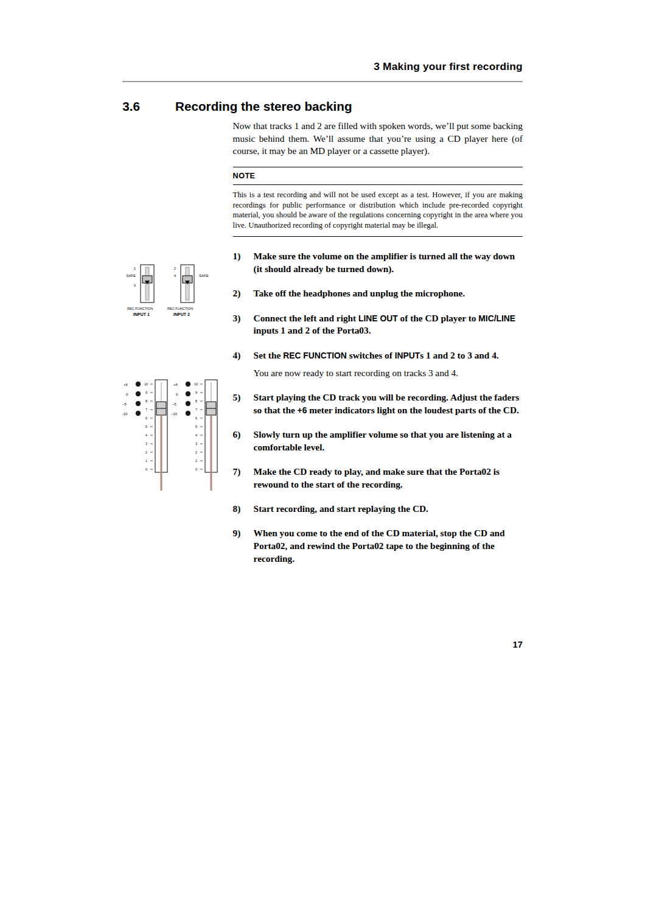3 Making your first recording
3.6 Recording the stereo backing
1 SAFE 3 2 4 SAFE REC FUNCTION REC FUNCTION INPUT 1 INPUT 2
+6 0 −5 −10 10 9 8 7 6 5 4 3 2 1 0 +6 0 −5 −10 10 9 8 7 6 5 4 3 2 1 0
Now that tracks 1 and 2 are filled with spoken words, we’ll put some backing music behind them. We’ll assume that you’re using a CD player here (of course, it may be an MD player or a cassette player).
NOTE
This is a test recording and will not be used except as a test. However, if you are making recordings for public performance or distribution which include pre-recorded copyright material, you should be aware of the regulations concerning copyright in the area where you live. Unauthorized recording of copyright material may be illegal.
Make sure the volume on the amplifier is turned all the way down (it should already be turned down).
Take off the headphones and unplug the microphone.
Connect the left and right LINE OUT of the CD player to MIC/LINE inputs 1 and 2 of the Porta03.
Set the REC FUNCTION switches of INPUTs 1 and 2 to 3 and 4. You are now ready to start recording on tracks 3 and 4.
Start playing the CD track you will be recording. Adjust the faders so that the +6 meter indicators light on the loudest parts of the CD.
Slowly turn up the amplifier volume so that you are listening at a comfortable level.
Make the CD ready to play, and make sure that the Porta02 is rewound to the start of the recording.
Start recording, and start replaying the CD.
When you come to the end of the CD material, stop the CD and Porta02, and rewind the Porta02 tape to the beginning of the recording.
17